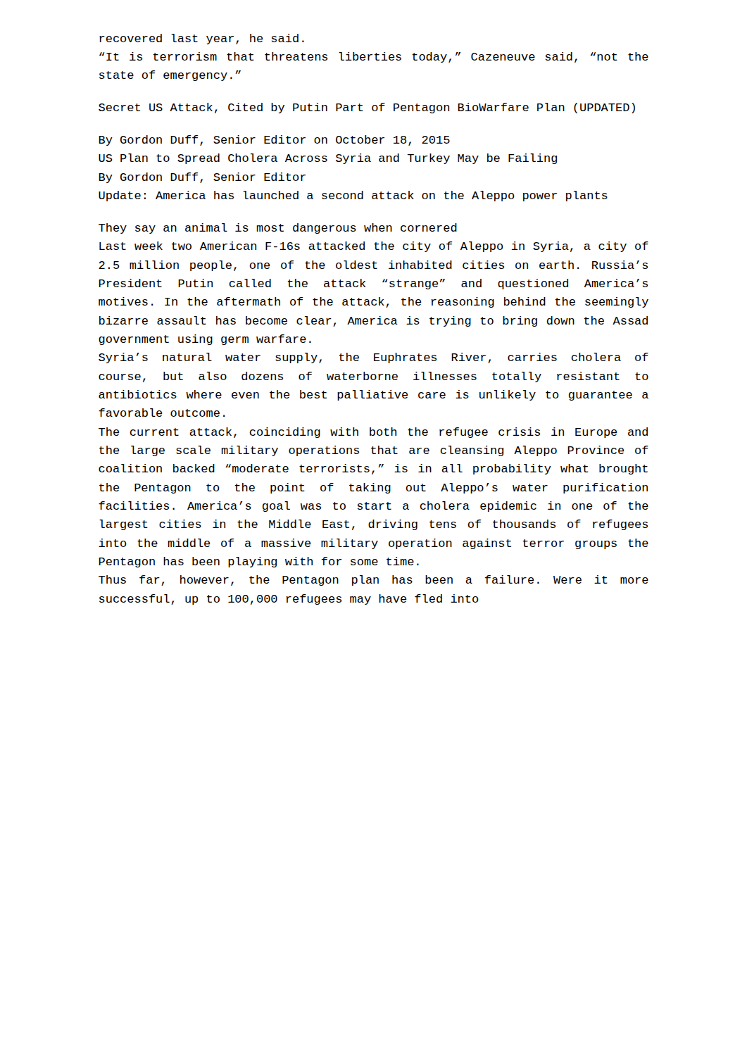recovered last year, he said.
“It is terrorism that threatens liberties today,” Cazeneuve said, “not the state of emergency.”
Secret US Attack, Cited by Putin Part of Pentagon BioWarfare Plan (UPDATED)
By Gordon Duff, Senior Editor on October 18, 2015
US Plan to Spread Cholera Across Syria and Turkey May be Failing
By Gordon Duff, Senior Editor
Update: America has launched a second attack on the Aleppo power plants
They say an animal is most dangerous when cornered
Last week two American F-16s attacked the city of Aleppo in Syria, a city of 2.5 million people, one of the oldest inhabited cities on earth. Russia’s President Putin called the attack “strange” and questioned America’s motives. In the aftermath of the attack, the reasoning behind the seemingly bizarre assault has become clear, America is trying to bring down the Assad government using germ warfare.
Syria’s natural water supply, the Euphrates River, carries cholera of course, but also dozens of waterborne illnesses totally resistant to antibiotics where even the best palliative care is unlikely to guarantee a favorable outcome.
The current attack, coinciding with both the refugee crisis in Europe and the large scale military operations that are cleansing Aleppo Province of coalition backed “moderate terrorists,” is in all probability what brought the Pentagon to the point of taking out Aleppo’s water purification facilities. America’s goal was to start a cholera epidemic in one of the largest cities in the Middle East, driving tens of thousands of refugees into the middle of a massive military operation against terror groups the Pentagon has been playing with for some time.
Thus far, however, the Pentagon plan has been a failure. Were it more successful, up to 100,000 refugees may have fled into